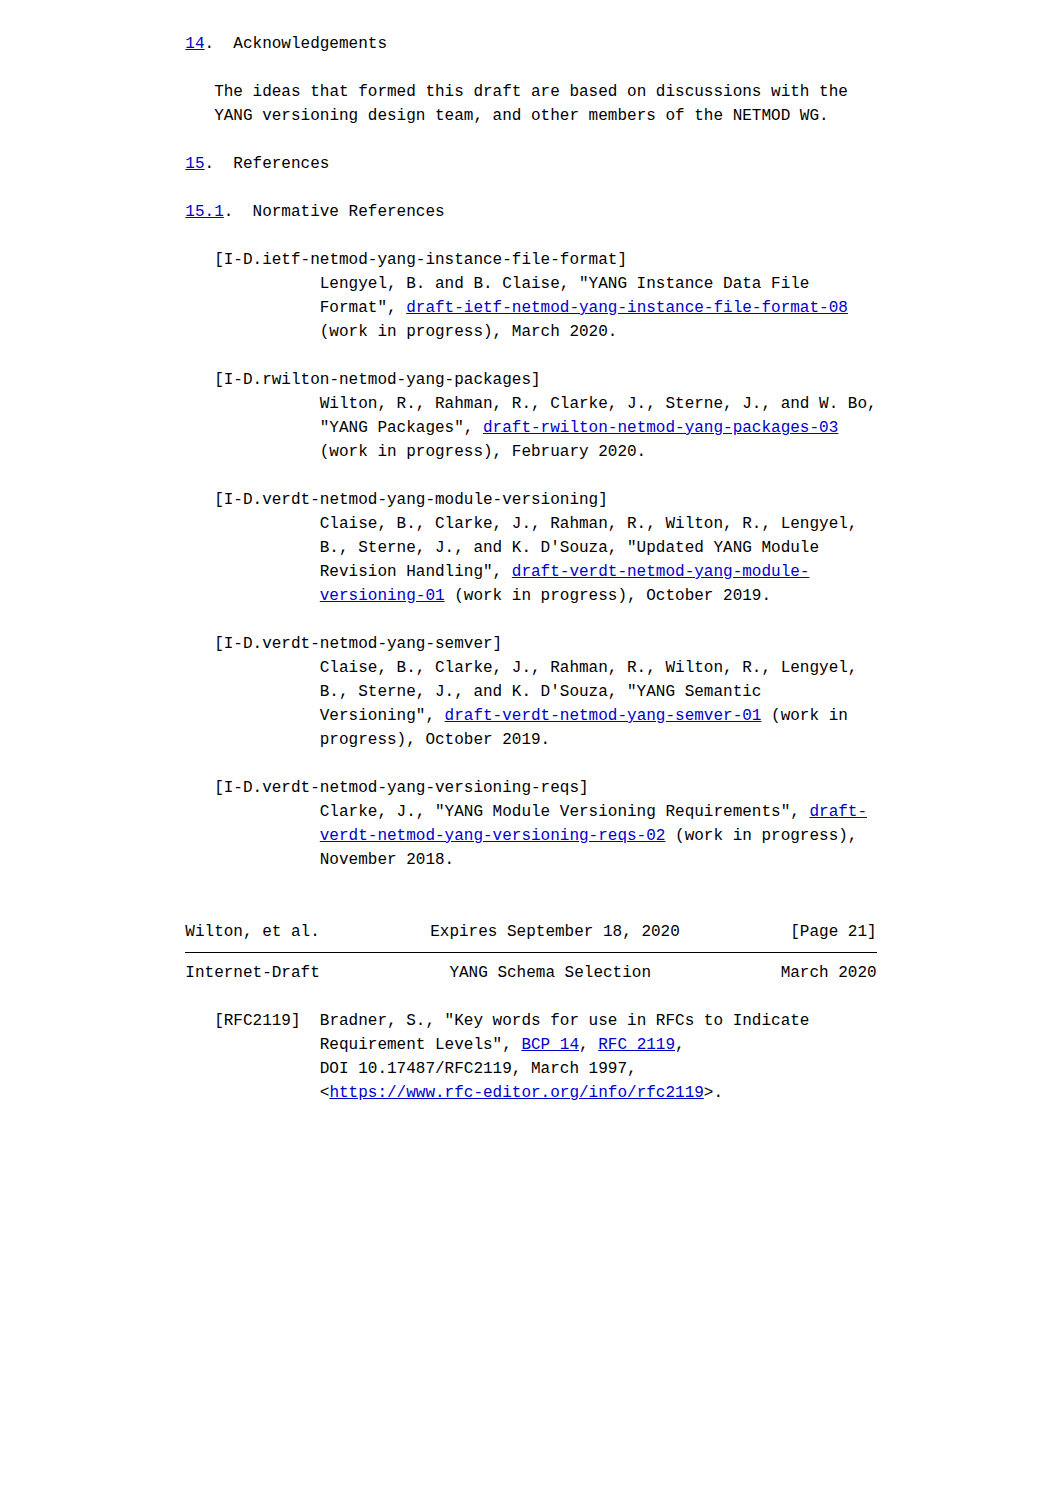14.  Acknowledgements

   The ideas that formed this draft are based on discussions with the
   YANG versioning design team, and other members of the NETMOD WG.

15.  References

15.1.  Normative References

   [I-D.ietf-netmod-yang-instance-file-format]
              Lengyel, B. and B. Claise, "YANG Instance Data File
              Format", draft-ietf-netmod-yang-instance-file-format-08
              (work in progress), March 2020.

   [I-D.rwilton-netmod-yang-packages]
              Wilton, R., Rahman, R., Clarke, J., Sterne, J., and W. Bo,
              "YANG Packages", draft-rwilton-netmod-yang-packages-03
              (work in progress), February 2020.

   [I-D.verdt-netmod-yang-module-versioning]
              Claise, B., Clarke, J., Rahman, R., Wilton, R., Lengyel,
              B., Sterne, J., and K. D'Souza, "Updated YANG Module
              Revision Handling", draft-verdt-netmod-yang-module-
              versioning-01 (work in progress), October 2019.

   [I-D.verdt-netmod-yang-semver]
              Claise, B., Clarke, J., Rahman, R., Wilton, R., Lengyel,
              B., Sterne, J., and K. D'Souza, "YANG Semantic
              Versioning", draft-verdt-netmod-yang-semver-01 (work in
              progress), October 2019.

   [I-D.verdt-netmod-yang-versioning-reqs]
              Clarke, J., "YANG Module Versioning Requirements", draft-
              verdt-netmod-yang-versioning-reqs-02 (work in progress),
              November 2018.
Wilton, et al. Expires September 18, 2020[Page 21]
Internet-Draft YANG Schema Selection March 2020
   [RFC2119]  Bradner, S., "Key words for use in RFCs to Indicate
              Requirement Levels", BCP 14, RFC 2119,
              DOI 10.17487/RFC2119, March 1997,
              <https://www.rfc-editor.org/info/rfc2119>.